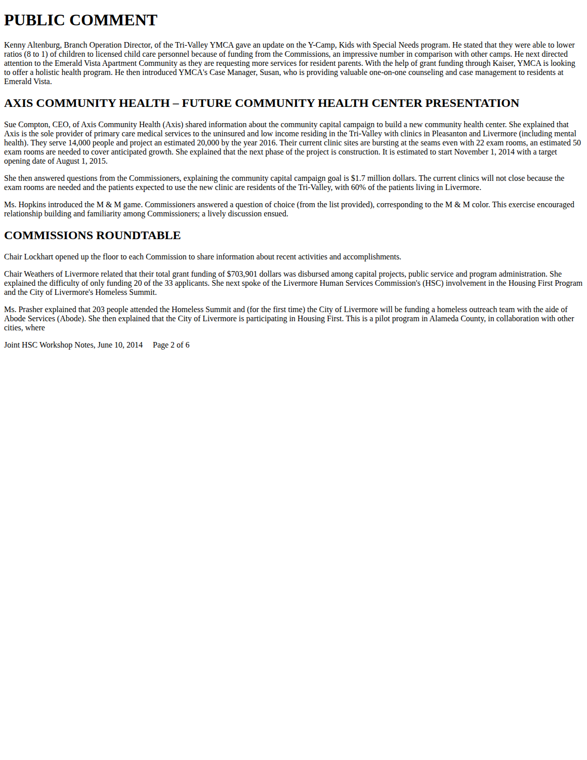PUBLIC COMMENT
Kenny Altenburg, Branch Operation Director, of the Tri-Valley YMCA gave an update on the Y-Camp, Kids with Special Needs program. He stated that they were able to lower ratios (8 to 1) of children to licensed child care personnel because of funding from the Commissions, an impressive number in comparison with other camps. He next directed attention to the Emerald Vista Apartment Community as they are requesting more services for resident parents. With the help of grant funding through Kaiser, YMCA is looking to offer a holistic health program. He then introduced YMCA's Case Manager, Susan, who is providing valuable one-on-one counseling and case management to residents at Emerald Vista.
AXIS COMMUNITY HEALTH – FUTURE COMMUNITY HEALTH CENTER PRESENTATION
Sue Compton, CEO, of Axis Community Health (Axis) shared information about the community capital campaign to build a new community health center. She explained that Axis is the sole provider of primary care medical services to the uninsured and low income residing in the Tri-Valley with clinics in Pleasanton and Livermore (including mental health). They serve 14,000 people and project an estimated 20,000 by the year 2016. Their current clinic sites are bursting at the seams even with 22 exam rooms, an estimated 50 exam rooms are needed to cover anticipated growth. She explained that the next phase of the project is construction. It is estimated to start November 1, 2014 with a target opening date of August 1, 2015.
She then answered questions from the Commissioners, explaining the community capital campaign goal is $1.7 million dollars. The current clinics will not close because the exam rooms are needed and the patients expected to use the new clinic are residents of the Tri-Valley, with 60% of the patients living in Livermore.
Ms. Hopkins introduced the M & M game. Commissioners answered a question of choice (from the list provided), corresponding to the M & M color. This exercise encouraged relationship building and familiarity among Commissioners; a lively discussion ensued.
COMMISSIONS ROUNDTABLE
Chair Lockhart opened up the floor to each Commission to share information about recent activities and accomplishments.
Chair Weathers of Livermore related that their total grant funding of $703,901 dollars was disbursed among capital projects, public service and program administration. She explained the difficulty of only funding 20 of the 33 applicants. She next spoke of the Livermore Human Services Commission's (HSC) involvement in the Housing First Program and the City of Livermore's Homeless Summit.
Ms. Prasher explained that 203 people attended the Homeless Summit and (for the first time) the City of Livermore will be funding a homeless outreach team with the aide of Abode Services (Abode). She then explained that the City of Livermore is participating in Housing First. This is a pilot program in Alameda County, in collaboration with other cities, where
Joint HSC Workshop Notes, June 10, 2014 Page 2 of 6